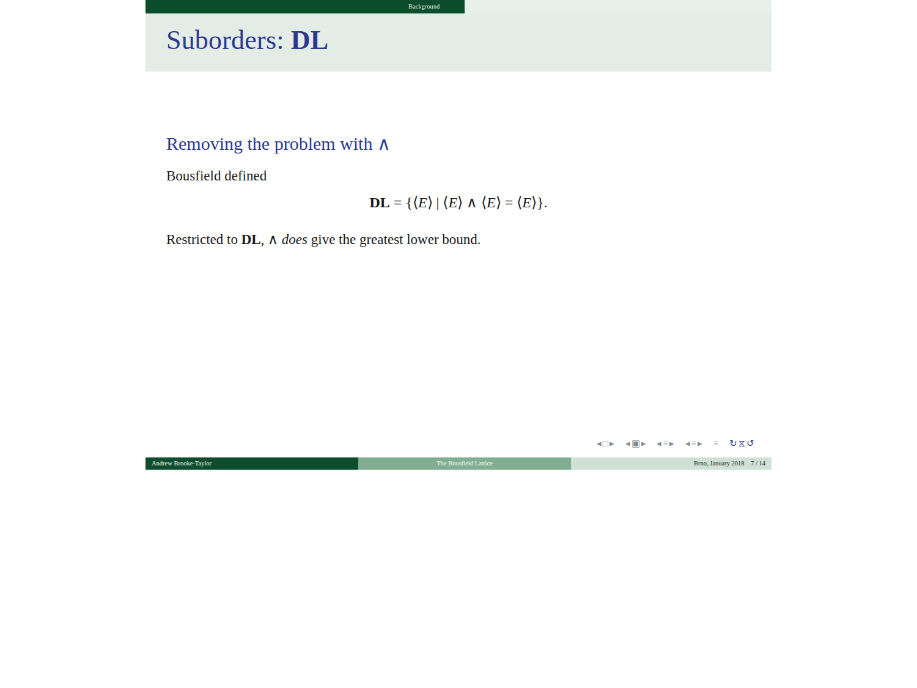Background
Suborders: DL
Removing the problem with ∧
Bousfield defined
DL = {⟨E⟩ | ⟨E⟩ ∧ ⟨E⟩ = ⟨E⟩}.
Restricted to DL, ∧ does give the greatest lower bound.
◂□▸ ◂▣▸ ◂≡▸ ◂≡▸ ≡ ↻⧖↺
Andrew Brooke-Taylor
The Bousfield Lattice
Brno, January 2018 7 / 14